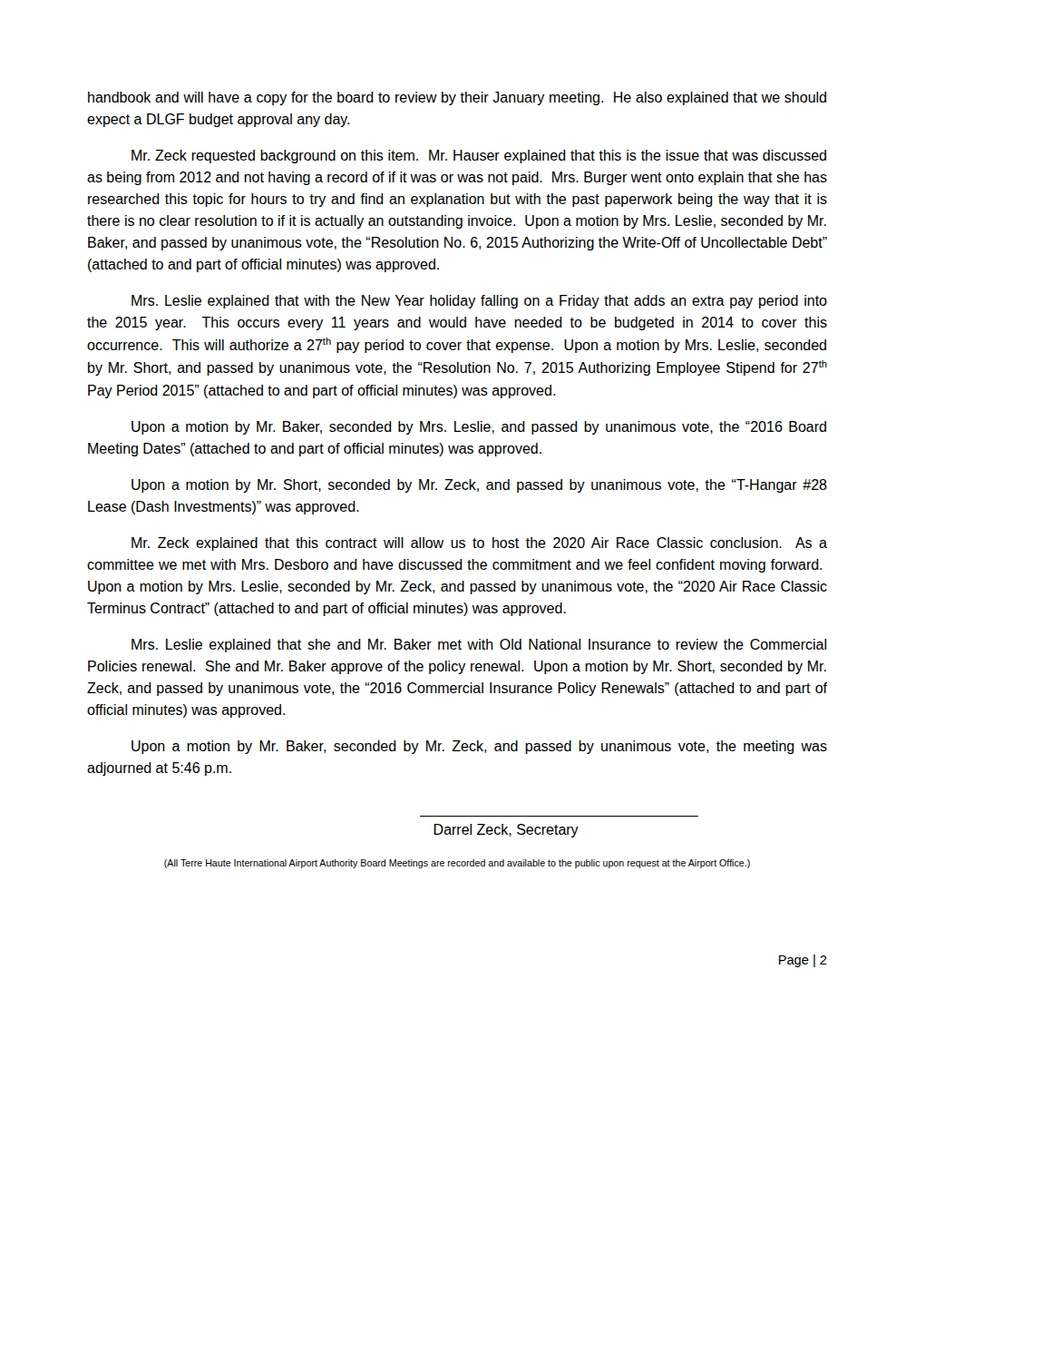handbook and will have a copy for the board to review by their January meeting. He also explained that we should expect a DLGF budget approval any day.
Mr. Zeck requested background on this item. Mr. Hauser explained that this is the issue that was discussed as being from 2012 and not having a record of if it was or was not paid. Mrs. Burger went onto explain that she has researched this topic for hours to try and find an explanation but with the past paperwork being the way that it is there is no clear resolution to if it is actually an outstanding invoice. Upon a motion by Mrs. Leslie, seconded by Mr. Baker, and passed by unanimous vote, the “Resolution No. 6, 2015 Authorizing the Write-Off of Uncollectable Debt” (attached to and part of official minutes) was approved.
Mrs. Leslie explained that with the New Year holiday falling on a Friday that adds an extra pay period into the 2015 year. This occurs every 11 years and would have needed to be budgeted in 2014 to cover this occurrence. This will authorize a 27th pay period to cover that expense. Upon a motion by Mrs. Leslie, seconded by Mr. Short, and passed by unanimous vote, the “Resolution No. 7, 2015 Authorizing Employee Stipend for 27th Pay Period 2015” (attached to and part of official minutes) was approved.
Upon a motion by Mr. Baker, seconded by Mrs. Leslie, and passed by unanimous vote, the “2016 Board Meeting Dates” (attached to and part of official minutes) was approved.
Upon a motion by Mr. Short, seconded by Mr. Zeck, and passed by unanimous vote, the “T-Hangar #28 Lease (Dash Investments)” was approved.
Mr. Zeck explained that this contract will allow us to host the 2020 Air Race Classic conclusion. As a committee we met with Mrs. Desboro and have discussed the commitment and we feel confident moving forward. Upon a motion by Mrs. Leslie, seconded by Mr. Zeck, and passed by unanimous vote, the “2020 Air Race Classic Terminus Contract” (attached to and part of official minutes) was approved.
Mrs. Leslie explained that she and Mr. Baker met with Old National Insurance to review the Commercial Policies renewal. She and Mr. Baker approve of the policy renewal. Upon a motion by Mr. Short, seconded by Mr. Zeck, and passed by unanimous vote, the “2016 Commercial Insurance Policy Renewals” (attached to and part of official minutes) was approved.
Upon a motion by Mr. Baker, seconded by Mr. Zeck, and passed by unanimous vote, the meeting was adjourned at 5:46 p.m.
Darrel Zeck, Secretary
(All Terre Haute International Airport Authority Board Meetings are recorded and available to the public upon request at the Airport Office.)
Page | 2